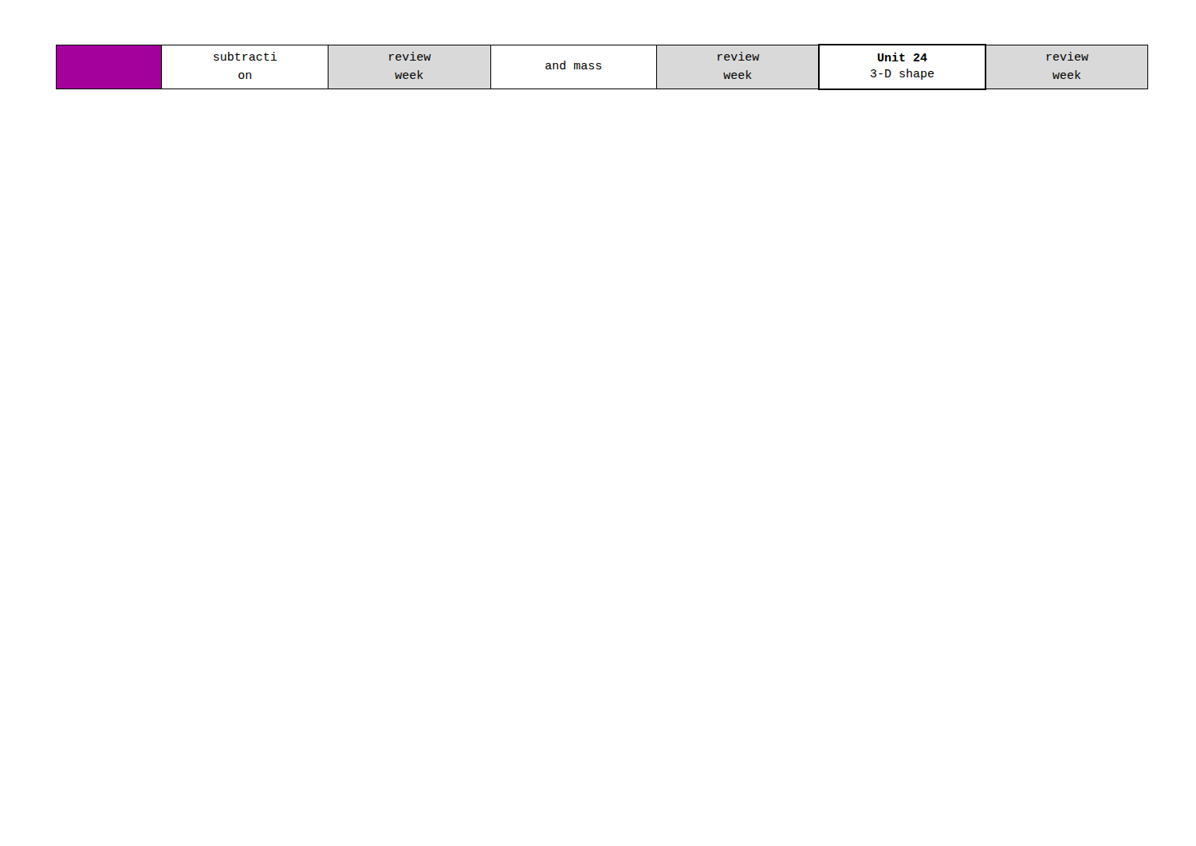| | subtracti on | review week | and mass | review week | Unit 24 3-D shape | review week |